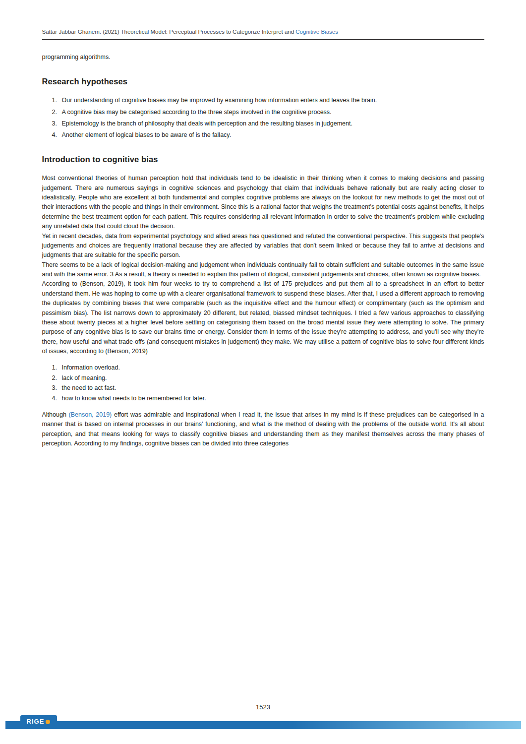Sattar Jabbar Ghanem. (2021) Theoretical Model: Perceptual Processes to Categorize Interpret and Cognitive Biases
programming algorithms.
Research hypotheses
Our understanding of cognitive biases may be improved by examining how information enters and leaves the brain.
A cognitive bias may be categorised according to the three steps involved in the cognitive process.
Epistemology is the branch of philosophy that deals with perception and the resulting biases in judgement.
Another element of logical biases to be aware of is the fallacy.
Introduction to cognitive bias
Most conventional theories of human perception hold that individuals tend to be idealistic in their thinking when it comes to making decisions and passing judgement. There are numerous sayings in cognitive sciences and psychology that claim that individuals behave rationally but are really acting closer to idealistically. People who are excellent at both fundamental and complex cognitive problems are always on the lookout for new methods to get the most out of their interactions with the people and things in their environment. Since this is a rational factor that weighs the treatment's potential costs against benefits, it helps determine the best treatment option for each patient. This requires considering all relevant information in order to solve the treatment's problem while excluding any unrelated data that could cloud the decision.
Yet in recent decades, data from experimental psychology and allied areas has questioned and refuted the conventional perspective. This suggests that people's judgements and choices are frequently irrational because they are affected by variables that don't seem linked or because they fail to arrive at decisions and judgments that are suitable for the specific person.
There seems to be a lack of logical decision-making and judgement when individuals continually fail to obtain sufficient and suitable outcomes in the same issue and with the same error. 3 As a result, a theory is needed to explain this pattern of illogical, consistent judgements and choices, often known as cognitive biases.
According to (Benson, 2019), it took him four weeks to try to comprehend a list of 175 prejudices and put them all to a spreadsheet in an effort to better understand them. He was hoping to come up with a clearer organisational framework to suspend these biases. After that, I used a different approach to removing the duplicates by combining biases that were comparable (such as the inquisitive effect and the humour effect) or complimentary (such as the optimism and pessimism bias). The list narrows down to approximately 20 different, but related, biassed mindset techniques. I tried a few various approaches to classifying these about twenty pieces at a higher level before settling on categorising them based on the broad mental issue they were attempting to solve. The primary purpose of any cognitive bias is to save our brains time or energy. Consider them in terms of the issue they're attempting to address, and you'll see why they're there, how useful and what trade-offs (and consequent mistakes in judgement) they make. We may utilise a pattern of cognitive bias to solve four different kinds of issues, according to (Benson, 2019)
Information overload.
lack of meaning.
the need to act fast.
how to know what needs to be remembered for later.
Although (Benson, 2019) effort was admirable and inspirational when I read it, the issue that arises in my mind is if these prejudices can be categorised in a manner that is based on internal processes in our brains' functioning, and what is the method of dealing with the problems of the outside world. It's all about perception, and that means looking for ways to classify cognitive biases and understanding them as they manifest themselves across the many phases of perception. According to my findings, cognitive biases can be divided into three categories
1523
RIGE